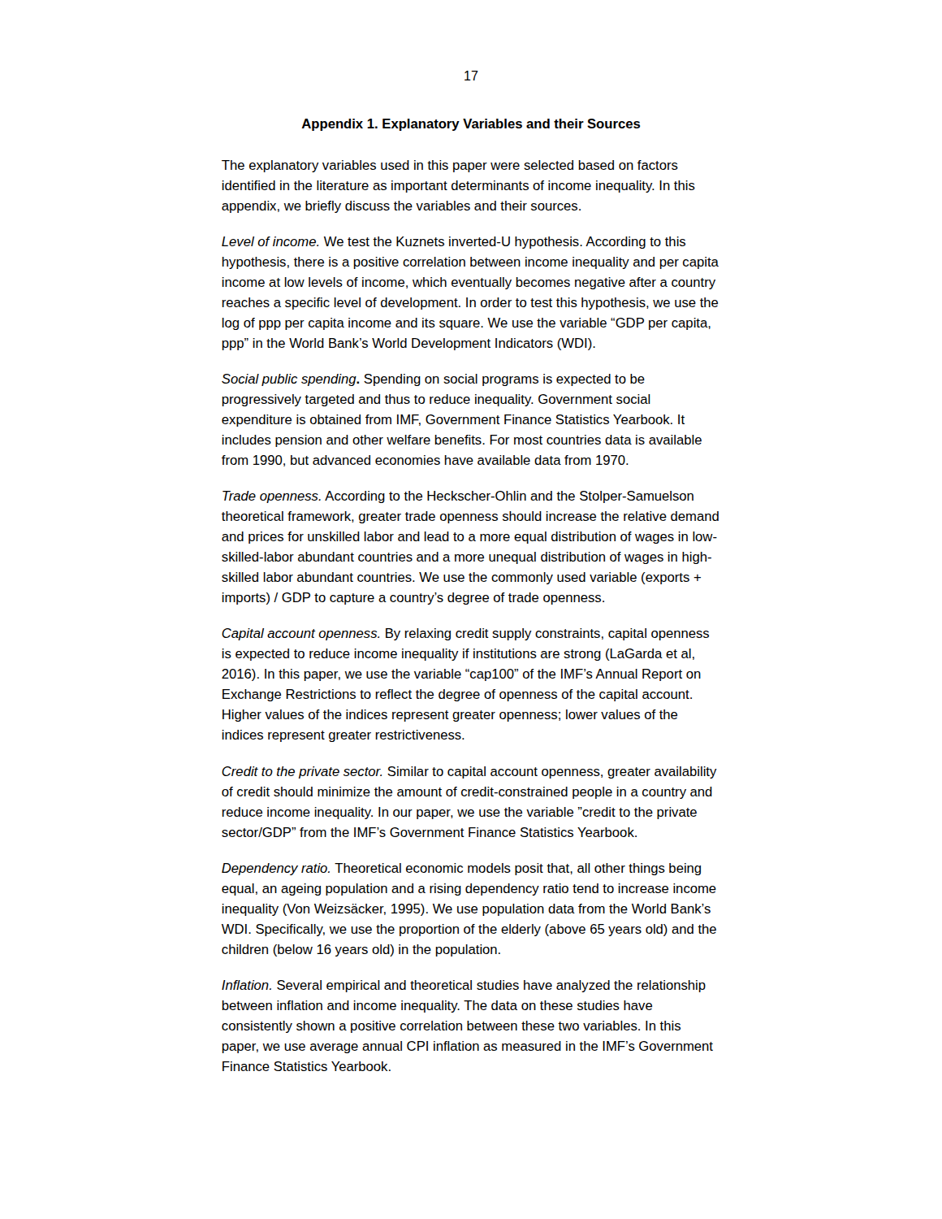17
Appendix 1. Explanatory Variables and their Sources
The explanatory variables used in this paper were selected based on factors identified in the literature as important determinants of income inequality. In this appendix, we briefly discuss the variables and their sources.
Level of income. We test the Kuznets inverted-U hypothesis. According to this hypothesis, there is a positive correlation between income inequality and per capita income at low levels of income, which eventually becomes negative after a country reaches a specific level of development. In order to test this hypothesis, we use the log of ppp per capita income and its square. We use the variable “GDP per capita, ppp” in the World Bank’s World Development Indicators (WDI).
Social public spending. Spending on social programs is expected to be progressively targeted and thus to reduce inequality. Government social expenditure is obtained from IMF, Government Finance Statistics Yearbook. It includes pension and other welfare benefits. For most countries data is available from 1990, but advanced economies have available data from 1970.
Trade openness. According to the Heckscher-Ohlin and the Stolper-Samuelson theoretical framework, greater trade openness should increase the relative demand and prices for unskilled labor and lead to a more equal distribution of wages in low-skilled-labor abundant countries and a more unequal distribution of wages in high-skilled labor abundant countries. We use the commonly used variable (exports + imports) / GDP to capture a country’s degree of trade openness.
Capital account openness. By relaxing credit supply constraints, capital openness is expected to reduce income inequality if institutions are strong (LaGarda et al, 2016). In this paper, we use the variable “cap100” of the IMF’s Annual Report on Exchange Restrictions to reflect the degree of openness of the capital account. Higher values of the indices represent greater openness; lower values of the indices represent greater restrictiveness.
Credit to the private sector. Similar to capital account openness, greater availability of credit should minimize the amount of credit-constrained people in a country and reduce income inequality. In our paper, we use the variable ”credit to the private sector/GDP” from the IMF’s Government Finance Statistics Yearbook.
Dependency ratio. Theoretical economic models posit that, all other things being equal, an ageing population and a rising dependency ratio tend to increase income inequality (Von Weizsäcker, 1995). We use population data from the World Bank’s WDI. Specifically, we use the proportion of the elderly (above 65 years old) and the children (below 16 years old) in the population.
Inflation. Several empirical and theoretical studies have analyzed the relationship between inflation and income inequality. The data on these studies have consistently shown a positive correlation between these two variables. In this paper, we use average annual CPI inflation as measured in the IMF’s Government Finance Statistics Yearbook.